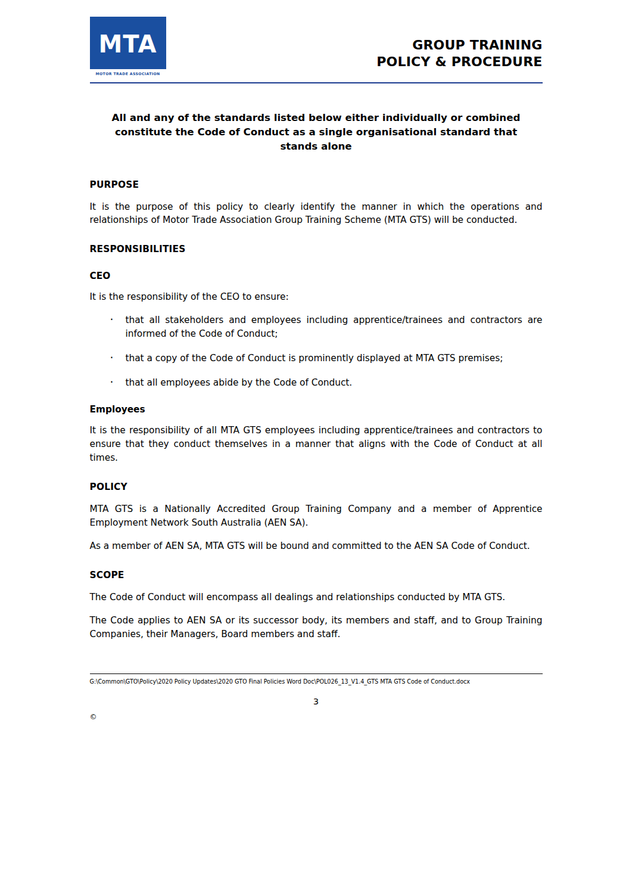MTA
MOTOR TRADE ASSOCIATION
GROUP TRAINING
POLICY & PROCEDURE
All and any of the standards listed below either individually or combined constitute the Code of Conduct as a single organisational standard that stands alone
PURPOSE
It is the purpose of this policy to clearly identify the manner in which the operations and relationships of Motor Trade Association Group Training Scheme (MTA GTS) will be conducted.
RESPONSIBILITIES
CEO
It is the responsibility of the CEO to ensure:
that all stakeholders and employees including apprentice/trainees and contractors are informed of the Code of Conduct;
that a copy of the Code of Conduct is prominently displayed at MTA GTS premises;
that all employees abide by the Code of Conduct.
Employees
It is the responsibility of all MTA GTS employees including apprentice/trainees and contractors to ensure that they conduct themselves in a manner that aligns with the Code of Conduct at all times.
POLICY
MTA GTS is a Nationally Accredited Group Training Company and a member of Apprentice Employment Network South Australia (AEN SA).
As a member of AEN SA, MTA GTS will be bound and committed to the AEN SA Code of Conduct.
SCOPE
The Code of Conduct will encompass all dealings and relationships conducted by MTA GTS.
The Code applies to AEN SA or its successor body, its members and staff, and to Group Training Companies, their Managers, Board members and staff.
G:\Common\GTO\Policy\2020 Policy Updates\2020 GTO Final Policies Word Doc\POL026_13_V1.4_GTS MTA GTS Code of Conduct.docx
3
©